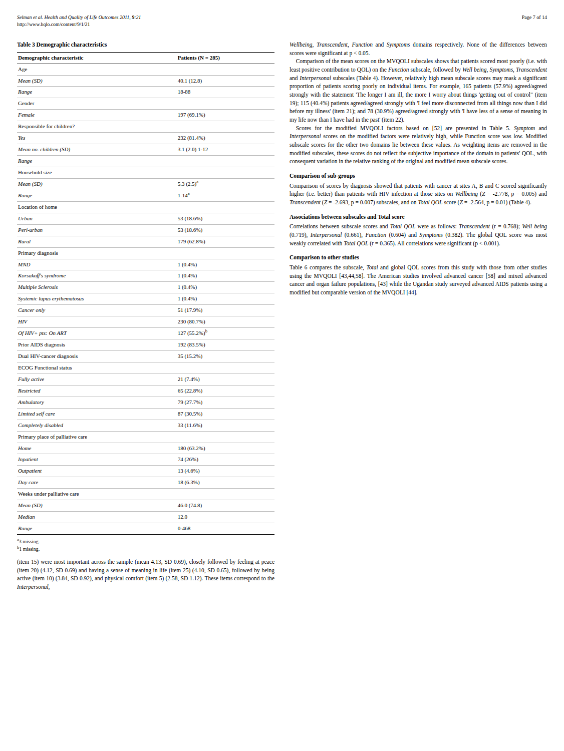Selman et al. Health and Quality of Life Outcomes 2011, 9:21
http://www.hqlo.com/content/9/1/21
Page 7 of 14
Table 3 Demographic characteristics
| Demographic characteristic | Patients (N = 285) |
| --- | --- |
| Age | |
| Mean (SD) | 40.1 (12.8) |
| Range | 18-88 |
| Gender | |
| Female | 197 (69.1%) |
| Responsible for children? | |
| Yes | 232 (81.4%) |
| Mean no. children (SD) | 3.1 (2.0) 1-12 |
| Range | |
| Household size | |
| Mean (SD) | 5.3 (2.5) a |
| Range | 1-14 a |
| Location of home | |
| Urban | 53 (18.6%) |
| Peri-urban | 53 (18.6%) |
| Rural | 179 (62.8%) |
| Primary diagnosis | |
| MND | 1 (0.4%) |
| Korsakoff's syndrome | 1 (0.4%) |
| Multiple Sclerosis | 1 (0.4%) |
| Systemic lupus erythematosus | 1 (0.4%) |
| Cancer only | 51 (17.9%) |
| HIV | 230 (80.7%) |
| Of HIV+ pts: On ART | 127 (55.2%) b |
| Prior AIDS diagnosis | 192 (83.5%) |
| Dual HIV-cancer diagnosis | 35 (15.2%) |
| ECOG Functional status | |
| Fully active | 21 (7.4%) |
| Restricted | 65 (22.8%) |
| Ambulatory | 79 (27.7%) |
| Limited self care | 87 (30.5%) |
| Completely disabled | 33 (11.6%) |
| Primary place of palliative care | |
| Home | 180 (63.2%) |
| Inpatient | 74 (26%) |
| Outpatient | 13 (4.6%) |
| Day care | 18 (6.3%) |
| Weeks under palliative care | |
| Mean (SD) | 46.0 (74.8) |
| Median | 12.0 |
| Range | 0-468 |
a3 missing.
b1 missing.
(item 15) were most important across the sample (mean 4.13, SD 0.69), closely followed by feeling at peace (item 20) (4.12, SD 0.69) and having a sense of meaning in life (item 25) (4.10, SD 0.65), followed by being active (item 10) (3.84, SD 0.92), and physical comfort (item 5) (2.58, SD 1.12). These items correspond to the Interpersonal,
Wellbeing, Transcendent, Function and Symptoms domains respectively. None of the differences between scores were significant at p < 0.05.
Comparison of the mean scores on the MVQOLI subscales shows that patients scored most poorly (i.e. with least positive contribution to QOL) on the Function subscale, followed by Well being, Symptoms, Transcendent and Interpersonal subscales (Table 4). However, relatively high mean subscale scores may mask a significant proportion of patients scoring poorly on individual items. For example, 165 patients (57.9%) agreed/agreed strongly with the statement 'The longer I am ill, the more I worry about things 'getting out of control" (item 19); 115 (40.4%) patients agreed/agreed strongly with 'I feel more disconnected from all things now than I did before my illness' (item 21); and 78 (30.9%) agreed/agreed strongly with 'I have less of a sense of meaning in my life now than I have had in the past' (item 22).
Scores for the modified MVQOLI factors based on [52] are presented in Table 5. Symptom and Interpersonal scores on the modified factors were relatively high, while Function score was low. Modified subscale scores for the other two domains lie between these values. As weighting items are removed in the modified subscales, these scores do not reflect the subjective importance of the domain to patients' QOL, with consequent variation in the relative ranking of the original and modified mean subscale scores.
Comparison of sub-groups
Comparison of scores by diagnosis showed that patients with cancer at sites A, B and C scored significantly higher (i.e. better) than patients with HIV infection at those sites on Wellbeing (Z = -2.778, p = 0.005) and Transcendent (Z = -2.693, p = 0.007) subscales, and on Total QOL score (Z = -2.564, p = 0.01) (Table 4).
Associations between subscales and Total score
Correlations between subscale scores and Total QOL were as follows: Transcendent (r = 0.768); Well being (0.719), Interpersonal (0.661), Function (0.604) and Symptoms (0.382). The global QOL score was most weakly correlated with Total QOL (r = 0.365). All correlations were significant (p < 0.001).
Comparison to other studies
Table 6 compares the subscale, Total and global QOL scores from this study with those from other studies using the MVQOLI [43,44,58]. The American studies involved advanced cancer [58] and mixed advanced cancer and organ failure populations, [43] while the Ugandan study surveyed advanced AIDS patients using a modified but comparable version of the MVQOLI [44].